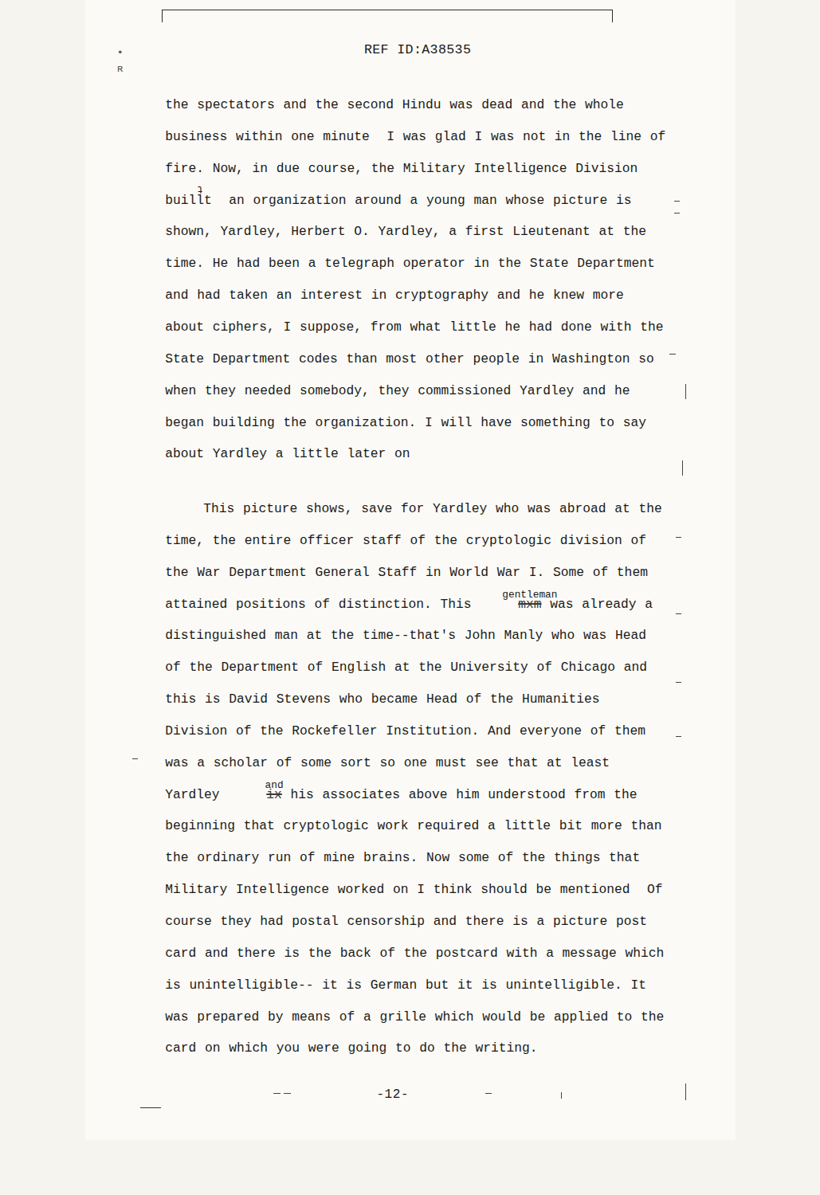• ʀ
REF ID:A38535
the spectators and the second Hindu was dead and the whole business within one minute I was glad I was not in the line of fire. Now, in due course, the Military Intelligence Division buillʇt an organization around a young man whose picture is shown, Yardley, Herbert O. Yardley, a first Lieutenant at the time. He had been a telegraph operator in the State Department and had taken an interest in cryptography and he knew more about ciphers, I suppose, from what little he had done with the State Department codes than most other people in Washington so when they needed somebody, they commissioned Yardley and he began building the organization. I will have something to say about Yardley a little later on
This picture shows, save for Yardley who was abroad at the time, the entire officer staff of the cryptologic division of the War Department General Staff in World War I. Some of them attained positions of distinction. This gentleman mxm was already a distinguished man at the time--that's John Manly who was Head of the Department of English at the University of Chicago and this is David Stevens who became Head of the Humanities Division of the Rockefeller Institution. And everyone of them was a scholar of some sort so one must see that at least Yardley and ix his associates above him understood from the beginning that cryptologic work required a little bit more than the ordinary run of mine brains. Now some of the things that Military Intelligence worked on I think should be mentioned Of course they had postal censorship and there is a picture post card and there is the back of the postcard with a message which is unintelligible-- it is German but it is unintelligible. It was prepared by means of a grille which would be applied to the card on which you were going to do the writing.
-12-